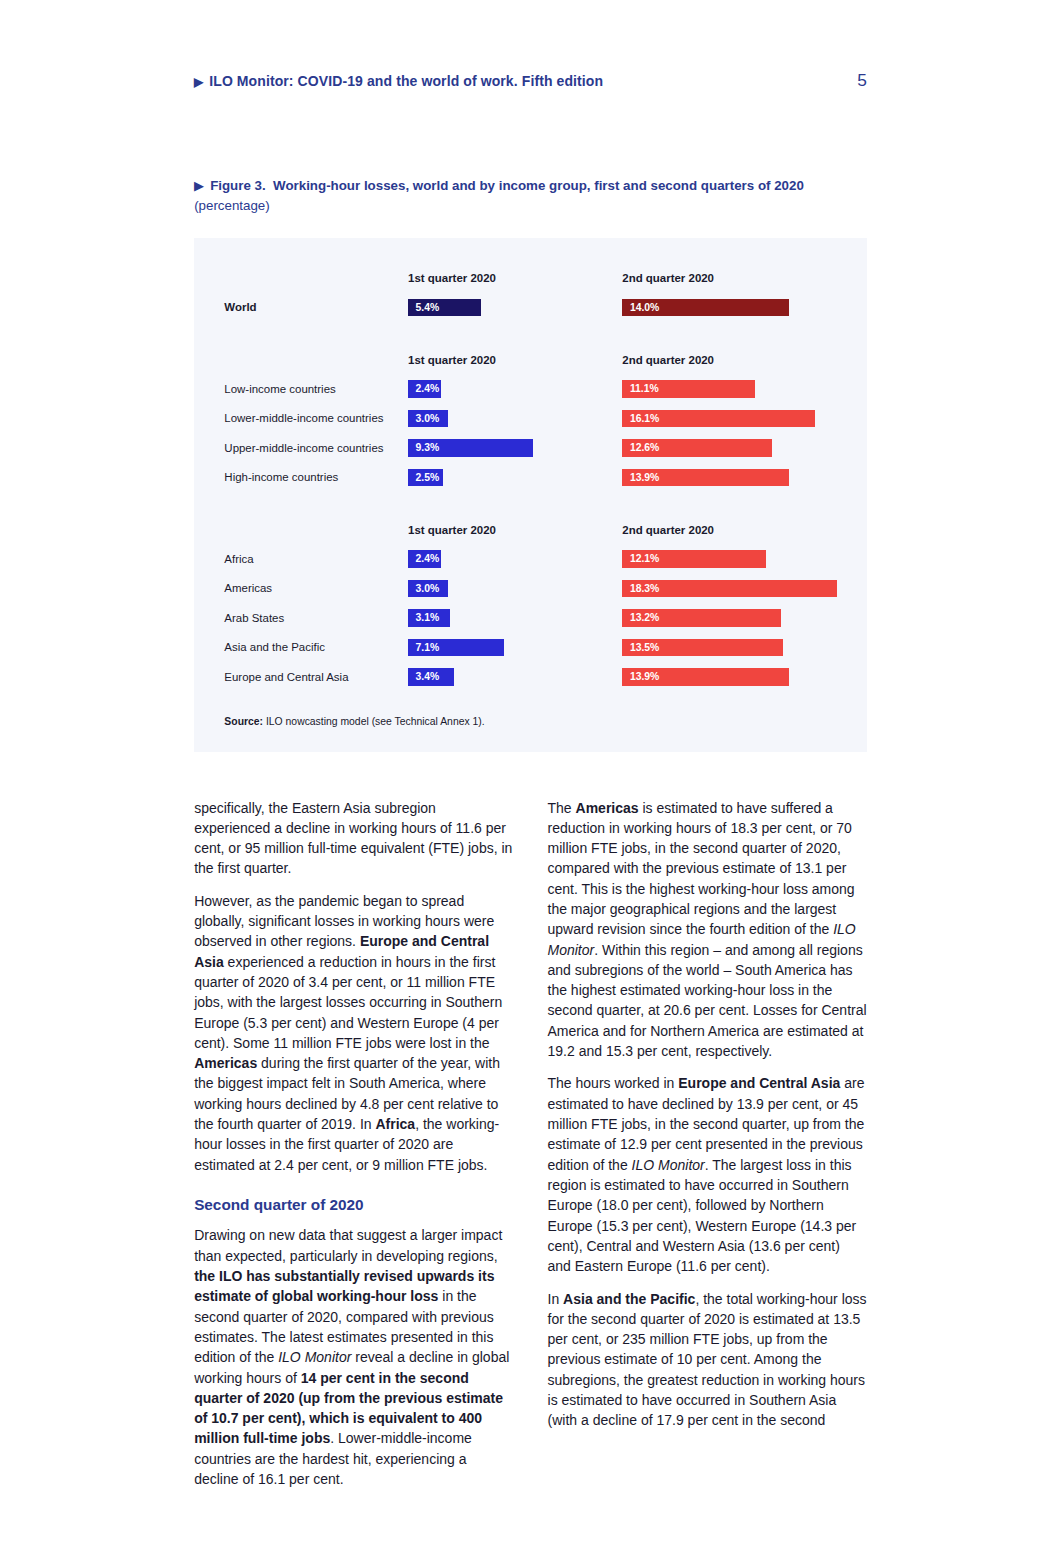▶ILO Monitor: COVID-19 and the world of work. Fifth edition
5
▶Figure 3. Working-hour losses, world and by income group, first and second quarters of 2020 (percentage)
| | 1st quarter 2020 | 2nd quarter 2020 |
| World | 5.4% | 14.0% |
| | 1st quarter 2020 | 2nd quarter 2020 |
| Low-income countries | 2.4% | 11.1% |
| Lower-middle-income countries | 3.0% | 16.1% |
| Upper-middle-income countries | 9.3% | 12.6% |
| High-income countries | 2.5% | 13.9% |
| | 1st quarter 2020 | 2nd quarter 2020 |
| Africa | 2.4% | 12.1% |
| Americas | 3.0% | 18.3% |
| Arab States | 3.1% | 13.2% |
| Asia and the Pacific | 7.1% | 13.5% |
| Europe and Central Asia | 3.4% | 13.9% |
Source: ILO nowcasting model (see Technical Annex 1).
specifically, the Eastern Asia subregion experienced a decline in working hours of 11.6 per cent, or 95 million full-time equivalent (FTE) jobs, in the first quarter.
However, as the pandemic began to spread globally, significant losses in working hours were observed in other regions. Europe and Central Asia experienced a reduction in hours in the first quarter of 2020 of 3.4 per cent, or 11 million FTE jobs, with the largest losses occurring in Southern Europe (5.3 per cent) and Western Europe (4 per cent). Some 11 million FTE jobs were lost in the Americas during the first quarter of the year, with the biggest impact felt in South America, where working hours declined by 4.8 per cent relative to the fourth quarter of 2019. In Africa, the working-hour losses in the first quarter of 2020 are estimated at 2.4 per cent, or 9 million FTE jobs.
Second quarter of 2020
Drawing on new data that suggest a larger impact than expected, particularly in developing regions, the ILO has substantially revised upwards its estimate of global working-hour loss in the second quarter of 2020, compared with previous estimates. The latest estimates presented in this edition of the ILO Monitor reveal a decline in global working hours of 14 per cent in the second quarter of 2020 (up from the previous estimate of 10.7 per cent), which is equivalent to 400 million full-time jobs. Lower-middle-income countries are the hardest hit, experiencing a decline of 16.1 per cent.
The Americas is estimated to have suffered a reduction in working hours of 18.3 per cent, or 70 million FTE jobs, in the second quarter of 2020, compared with the previous estimate of 13.1 per cent. This is the highest working-hour loss among the major geographical regions and the largest upward revision since the fourth edition of the ILO Monitor. Within this region – and among all regions and subregions of the world – South America has the highest estimated working-hour loss in the second quarter, at 20.6 per cent. Losses for Central America and for Northern America are estimated at 19.2 and 15.3 per cent, respectively.
The hours worked in Europe and Central Asia are estimated to have declined by 13.9 per cent, or 45 million FTE jobs, in the second quarter, up from the estimate of 12.9 per cent presented in the previous edition of the ILO Monitor. The largest loss in this region is estimated to have occurred in Southern Europe (18.0 per cent), followed by Northern Europe (15.3 per cent), Western Europe (14.3 per cent), Central and Western Asia (13.6 per cent) and Eastern Europe (11.6 per cent).
In Asia and the Pacific, the total working-hour loss for the second quarter of 2020 is estimated at 13.5 per cent, or 235 million FTE jobs, up from the previous estimate of 10 per cent. Among the subregions, the greatest reduction in working hours is estimated to have occurred in Southern Asia (with a decline of 17.9 per cent in the second